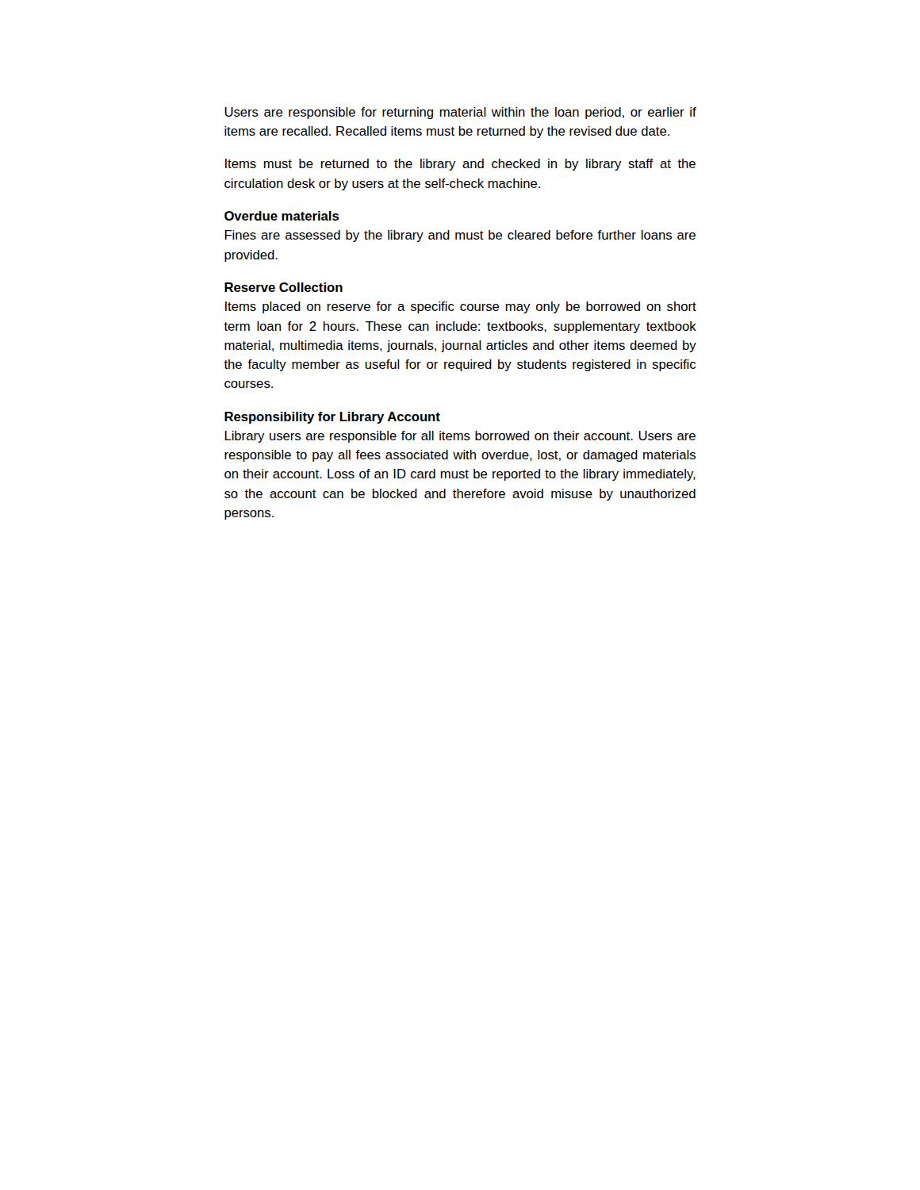Users are responsible for returning material within the loan period, or earlier if items are recalled. Recalled items must be returned by the revised due date.
Items must be returned to the library and checked in by library staff at the circulation desk or by users at the self-check machine.
Overdue materials
Fines are assessed by the library and must be cleared before further loans are provided.
Reserve Collection
Items placed on reserve for a specific course may only be borrowed on short term loan for 2 hours. These can include: textbooks, supplementary textbook material, multimedia items, journals, journal articles and other items deemed by the faculty member as useful for or required by students registered in specific courses.
Responsibility for Library Account
Library users are responsible for all items borrowed on their account. Users are responsible to pay all fees associated with overdue, lost, or damaged materials on their account. Loss of an ID card must be reported to the library immediately, so the account can be blocked and therefore avoid misuse by unauthorized persons.